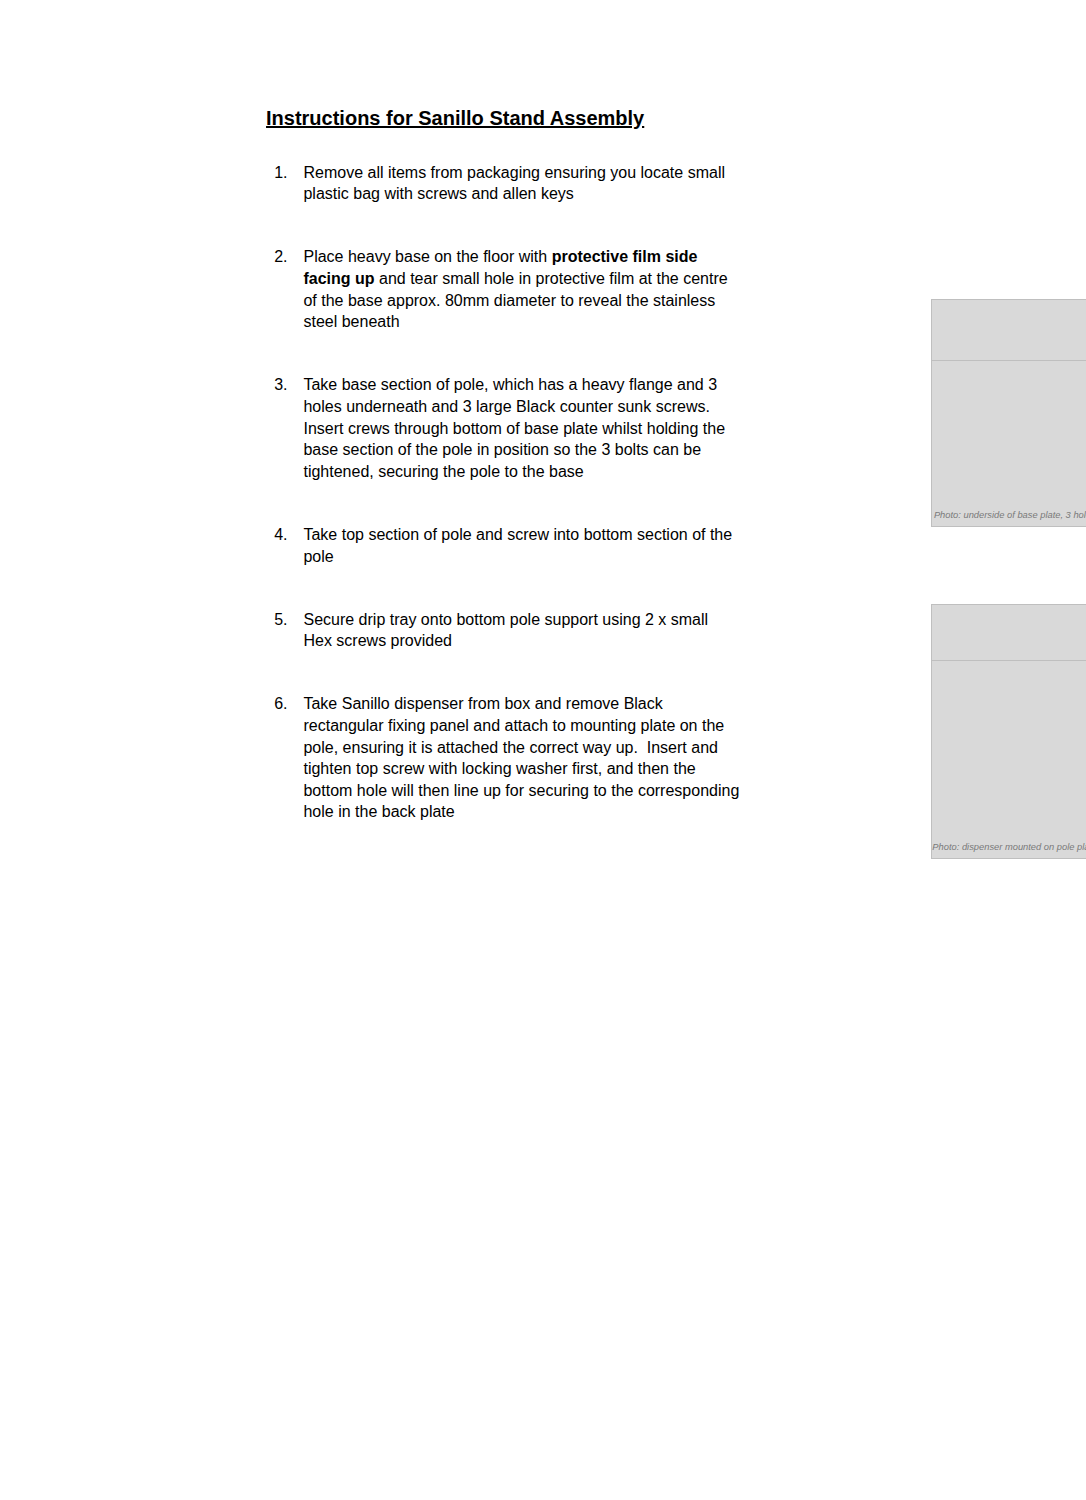Instructions for Sanillo Stand Assembly
Remove all items from packaging ensuring you locate small plastic bag with screws and allen keys
Place heavy base on the floor with protective film side facing up and tear small hole in protective film at the centre of the base approx. 80mm diameter to reveal the stainless steel beneath
Photo: base with protective film and pole
Take base section of pole, which has a heavy flange and 3 holes underneath and 3 large Black counter sunk screws. Insert crews through bottom of base plate whilst holding the base section of the pole in position so the 3 bolts can be tightened, securing the pole to the base
Photo: underside of base plate, 3 holes
Take top section of pole and screw into bottom section of the pole
Secure drip tray onto bottom pole support using 2 x small Hex screws provided
Photo: drip tray fitted to pole
Take Sanillo dispenser from box and remove Black rectangular fixing panel and attach to mounting plate on the pole, ensuring it is attached the correct way up. Insert and tighten top screw with locking washer first, and then the bottom hole will then line up for securing to the corresponding hole in the back plate
Photo: dispenser mounted on pole plate